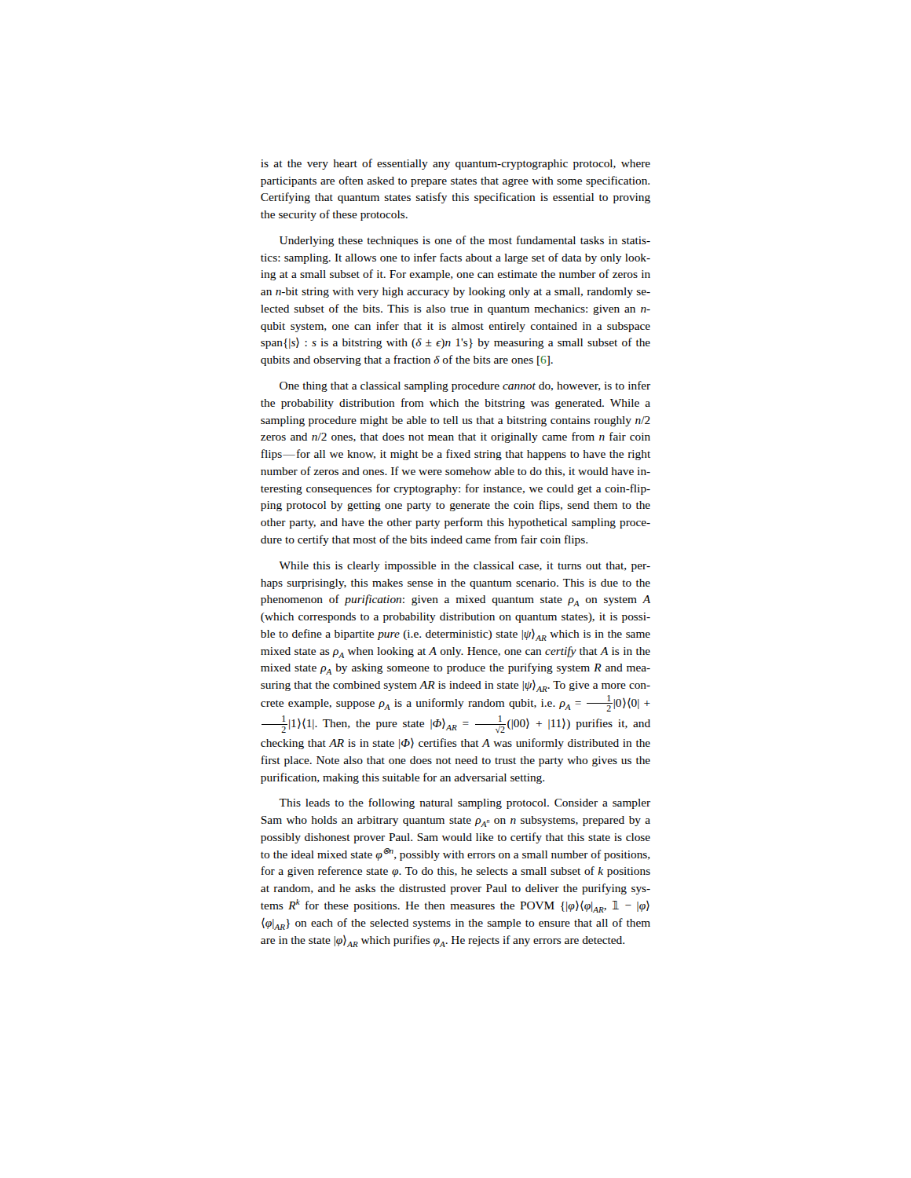is at the very heart of essentially any quantum-cryptographic protocol, where participants are often asked to prepare states that agree with some specification. Certifying that quantum states satisfy this specification is essential to proving the security of these protocols.
Underlying these techniques is one of the most fundamental tasks in statistics: sampling. It allows one to infer facts about a large set of data by only looking at a small subset of it. For example, one can estimate the number of zeros in an n-bit string with very high accuracy by looking only at a small, randomly selected subset of the bits. This is also true in quantum mechanics: given an n-qubit system, one can infer that it is almost entirely contained in a subspace span{|s⟩ : s is a bitstring with (δ ± ϵ)n 1's} by measuring a small subset of the qubits and observing that a fraction δ of the bits are ones [6].
One thing that a classical sampling procedure cannot do, however, is to infer the probability distribution from which the bitstring was generated. While a sampling procedure might be able to tell us that a bitstring contains roughly n/2 zeros and n/2 ones, that does not mean that it originally came from n fair coin flips — for all we know, it might be a fixed string that happens to have the right number of zeros and ones. If we were somehow able to do this, it would have interesting consequences for cryptography: for instance, we could get a coin-flipping protocol by getting one party to generate the coin flips, send them to the other party, and have the other party perform this hypothetical sampling procedure to certify that most of the bits indeed came from fair coin flips.
While this is clearly impossible in the classical case, it turns out that, perhaps surprisingly, this makes sense in the quantum scenario. This is due to the phenomenon of purification: given a mixed quantum state ρA on system A (which corresponds to a probability distribution on quantum states), it is possible to define a bipartite pure (i.e. deterministic) state |ψ⟩AR which is in the same mixed state as ρA when looking at A only. Hence, one can certify that A is in the mixed state ρA by asking someone to produce the purifying system R and measuring that the combined system AR is indeed in state |ψ⟩AR. To give a more concrete example, suppose ρA is a uniformly random qubit, i.e. ρA = 12|0⟩⟨0| + 12|1⟩⟨1|. Then, the pure state |Φ⟩AR = 1√2(|00⟩ + |11⟩) purifies it, and checking that AR is in state |Φ⟩ certifies that A was uniformly distributed in the first place. Note also that one does not need to trust the party who gives us the purification, making this suitable for an adversarial setting.
This leads to the following natural sampling protocol. Consider a sampler Sam who holds an arbitrary quantum state ρAn on n subsystems, prepared by a possibly dishonest prover Paul. Sam would like to certify that this state is close to the ideal mixed state φ⊗n, possibly with errors on a small number of positions, for a given reference state φ. To do this, he selects a small subset of k positions at random, and he asks the distrusted prover Paul to deliver the purifying systems Rk for these positions. He then measures the POVM {|φ⟩⟨φ|AR, 𝟙 − |φ⟩⟨φ|AR} on each of the selected systems in the sample to ensure that all of them are in the state |φ⟩AR which purifies φA. He rejects if any errors are detected.